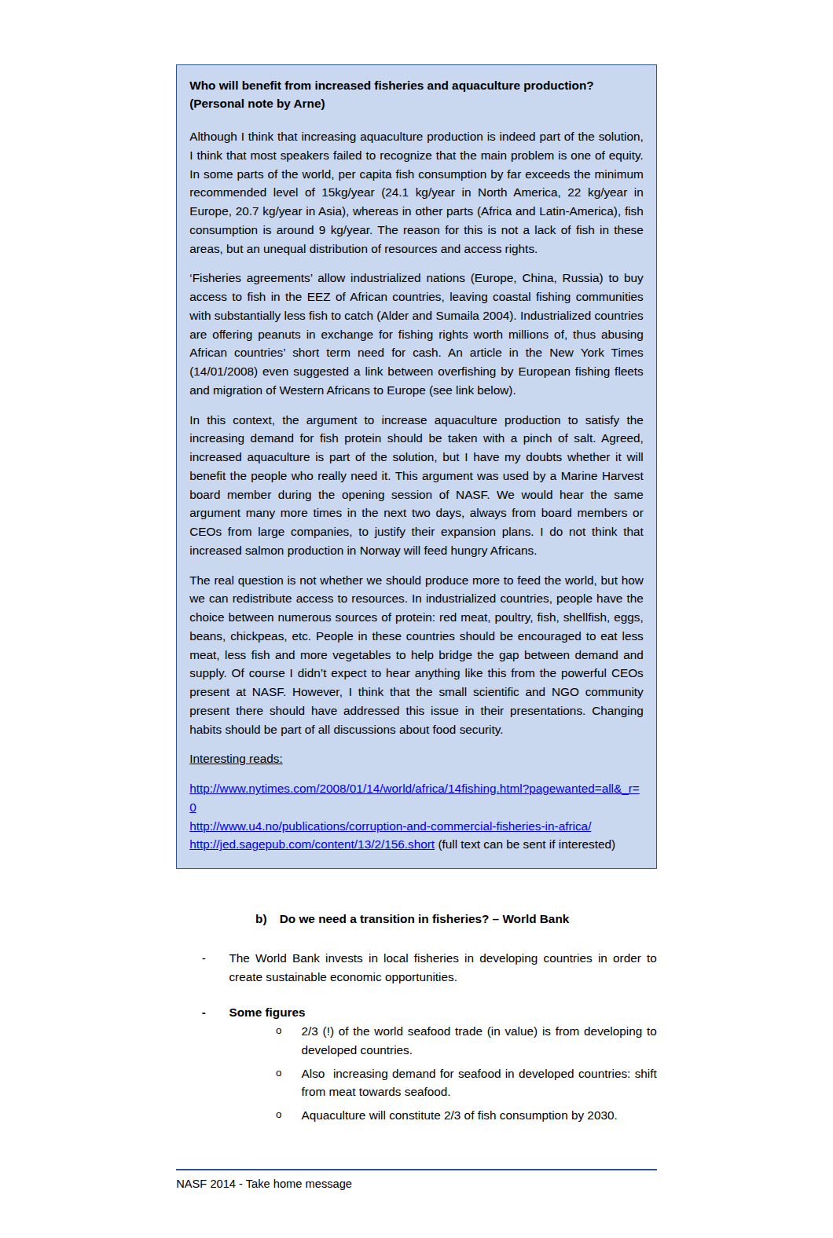Who will benefit from increased fisheries and aquaculture production? (Personal note by Arne)
Although I think that increasing aquaculture production is indeed part of the solution, I think that most speakers failed to recognize that the main problem is one of equity. In some parts of the world, per capita fish consumption by far exceeds the minimum recommended level of 15kg/year (24.1 kg/year in North America, 22 kg/year in Europe, 20.7 kg/year in Asia), whereas in other parts (Africa and Latin-America), fish consumption is around 9 kg/year. The reason for this is not a lack of fish in these areas, but an unequal distribution of resources and access rights.
‘Fisheries agreements’ allow industrialized nations (Europe, China, Russia) to buy access to fish in the EEZ of African countries, leaving coastal fishing communities with substantially less fish to catch (Alder and Sumaila 2004). Industrialized countries are offering peanuts in exchange for fishing rights worth millions of, thus abusing African countries’ short term need for cash. An article in the New York Times (14/01/2008) even suggested a link between overfishing by European fishing fleets and migration of Western Africans to Europe (see link below).
In this context, the argument to increase aquaculture production to satisfy the increasing demand for fish protein should be taken with a pinch of salt. Agreed, increased aquaculture is part of the solution, but I have my doubts whether it will benefit the people who really need it. This argument was used by a Marine Harvest board member during the opening session of NASF. We would hear the same argument many more times in the next two days, always from board members or CEOs from large companies, to justify their expansion plans. I do not think that increased salmon production in Norway will feed hungry Africans.
The real question is not whether we should produce more to feed the world, but how we can redistribute access to resources. In industrialized countries, people have the choice between numerous sources of protein: red meat, poultry, fish, shellfish, eggs, beans, chickpeas, etc. People in these countries should be encouraged to eat less meat, less fish and more vegetables to help bridge the gap between demand and supply. Of course I didn’t expect to hear anything like this from the powerful CEOs present at NASF. However, I think that the small scientific and NGO community present there should have addressed this issue in their presentations. Changing habits should be part of all discussions about food security.
Interesting reads:
http://www.nytimes.com/2008/01/14/world/africa/14fishing.html?pagewanted=all&_r=0
http://www.u4.no/publications/corruption-and-commercial-fisheries-in-africa/
http://jed.sagepub.com/content/13/2/156.short (full text can be sent if interested)
b) Do we need a transition in fisheries? – World Bank
The World Bank invests in local fisheries in developing countries in order to create sustainable economic opportunities.
Some figures
2/3 (!) of the world seafood trade (in value) is from developing to developed countries.
Also increasing demand for seafood in developed countries: shift from meat towards seafood.
Aquaculture will constitute 2/3 of fish consumption by 2030.
NASF 2014 - Take home message